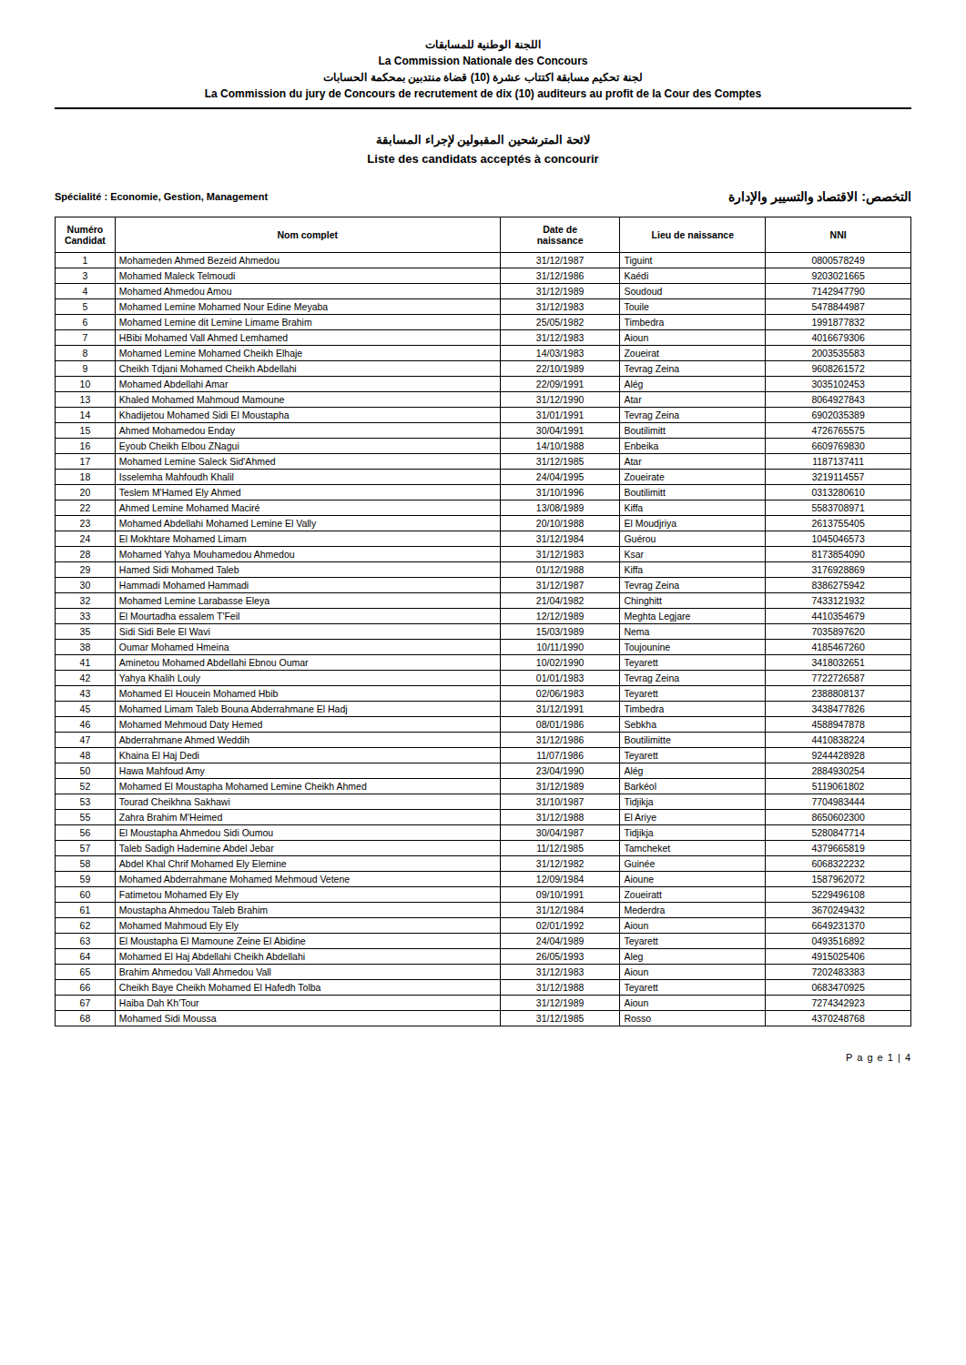اللجنة الوطنية للمسابقات
La Commission Nationale des Concours
لجنة تحكيم مسابقة اكتتاب عشرة (10) قضاة منتدبين بمحكمة الحسابات
La Commission du jury de Concours de recrutement de dix (10) auditeurs au profit de la Cour des Comptes
لائحة المترشحين المقبولين لإجراء المسابقة
Liste des candidats acceptés à concourir
Spécialité : Economie, Gestion, Management التخصص: الاقتصاد والتسيير والإدارة
| Numéro Candidat | Nom complet | Date de naissance | Lieu de naissance | NNI |
| --- | --- | --- | --- | --- |
| 1 | Mohameden Ahmed Bezeid Ahmedou | 31/12/1987 | Tiguint | 0800578249 |
| 3 | Mohamed Maleck Telmoudi | 31/12/1986 | Kaédi | 9203021665 |
| 4 | Mohamed Ahmedou Amou | 31/12/1989 | Soudoud | 7142947790 |
| 5 | Mohamed Lemine Mohamed Nour Edine Meyaba | 31/12/1983 | Touile | 5478844987 |
| 6 | Mohamed Lemine dit Lemine Limame Brahim | 25/05/1982 | Timbedra | 1991877832 |
| 7 | HBibi Mohamed Vall Ahmed Lemhamed | 31/12/1983 | Aioun | 4016679306 |
| 8 | Mohamed Lemine Mohamed Cheikh Elhaje | 14/03/1983 | Zoueirat | 2003535583 |
| 9 | Cheikh Tdjani Mohamed Cheikh Abdellahi | 22/10/1989 | Tevrag Zeina | 9608261572 |
| 10 | Mohamed Abdellahi Amar | 22/09/1991 | Alég | 3035102453 |
| 13 | Khaled Mohamed Mahmoud Mamoune | 31/12/1990 | Atar | 8064927843 |
| 14 | Khadijetou Mohamed Sidi El Moustapha | 31/01/1991 | Tevrag Zeina | 6902035389 |
| 15 | Ahmed Mohamedou Enday | 30/04/1991 | Boutilimitt | 4726765575 |
| 16 | Eyoub Cheikh Elbou ZNagui | 14/10/1988 | Enbeika | 6609769830 |
| 17 | Mohamed Lemine Saleck Sid'Ahmed | 31/12/1985 | Atar | 1187137411 |
| 18 | Isselemha Mahfoudh Khalil | 24/04/1995 | Zoueirate | 3219114557 |
| 20 | Teslem M'Hamed Ely Ahmed | 31/10/1996 | Boutilimitt | 0313280610 |
| 22 | Ahmed Lemine Mohamed Maciré | 13/08/1989 | Kiffa | 5583708971 |
| 23 | Mohamed Abdellahi Mohamed Lemine El Vally | 20/10/1988 | El Moudjriya | 2613755405 |
| 24 | El Mokhtare Mohamed Limam | 31/12/1984 | Guérou | 1045046573 |
| 28 | Mohamed Yahya Mouhamedou Ahmedou | 31/12/1983 | Ksar | 8173854090 |
| 29 | Hamed Sidi Mohamed Taleb | 01/12/1988 | Kiffa | 3176928869 |
| 30 | Hammadi Mohamed Hammadi | 31/12/1987 | Tevrag Zeina | 8386275942 |
| 32 | Mohamed Lemine Larabasse Eleya | 21/04/1982 | Chinghitt | 7433121932 |
| 33 | El Mourtadha essalem T'Feil | 12/12/1989 | Meghta Legjare | 4410354679 |
| 35 | Sidi Sidi Bele El Wavi | 15/03/1989 | Nema | 7035897620 |
| 38 | Oumar Mohamed Hmeina | 10/11/1990 | Toujounine | 4185467260 |
| 41 | Aminetou Mohamed Abdellahi Ebnou Oumar | 10/02/1990 | Teyarett | 3418032651 |
| 42 | Yahya Khalih Louly | 01/01/1983 | Tevrag Zeina | 7722726587 |
| 43 | Mohamed El Houcein Mohamed Hbib | 02/06/1983 | Teyarett | 2388808137 |
| 45 | Mohamed Limam Taleb Bouna Abderrahmane El Hadj | 31/12/1991 | Timbedra | 3438477826 |
| 46 | Mohamed Mehmoud Daty Hemed | 08/01/1986 | Sebkha | 4588947878 |
| 47 | Abderrahmane Ahmed Weddih | 31/12/1986 | Boutilimitte | 4410838224 |
| 48 | Khaina El Haj Dedi | 11/07/1986 | Teyarett | 9244428928 |
| 50 | Hawa Mahfoud Amy | 23/04/1990 | Alég | 2884930254 |
| 52 | Mohamed El Moustapha Mohamed Lemine Cheikh Ahmed | 31/12/1989 | Barkéol | 5119061802 |
| 53 | Tourad Cheikhna Sakhawi | 31/10/1987 | Tidjikja | 7704983444 |
| 55 | Zahra Brahim M'Heimed | 31/12/1988 | El Ariye | 8650602300 |
| 56 | El Moustapha Ahmedou Sidi Oumou | 30/04/1987 | Tidjikja | 5280847714 |
| 57 | Taleb Sadigh Hademine Abdel Jebar | 11/12/1985 | Tamcheket | 4379665819 |
| 58 | Abdel Khal Chrif Mohamed Ely Elemine | 31/12/1982 | Guinée | 6068322232 |
| 59 | Mohamed Abderrahmane Mohamed Mehmoud Vetene | 12/09/1984 | Aioune | 1587962072 |
| 60 | Fatimetou Mohamed Ely Ely | 09/10/1991 | Zoueiratt | 5229496108 |
| 61 | Moustapha Ahmedou Taleb Brahim | 31/12/1984 | Mederdra | 3670249432 |
| 62 | Mohamed Mahmoud Ely Ely | 02/01/1992 | Aioun | 6649231370 |
| 63 | El Moustapha El Mamoune Zeine El Abidine | 24/04/1989 | Teyarett | 0493516892 |
| 64 | Mohamed El Haj Abdellahi Cheikh Abdellahi | 26/05/1993 | Aleg | 4915025406 |
| 65 | Brahim Ahmedou Vall Ahmedou Vall | 31/12/1983 | Aioun | 7202483383 |
| 66 | Cheikh Baye Cheikh Mohamed El Hafedh Tolba | 31/12/1988 | Teyarett | 0683470925 |
| 67 | Haiba Dah Kh'Tour | 31/12/1989 | Aioun | 7274342923 |
| 68 | Mohamed Sidi Moussa | 31/12/1985 | Rosso | 4370248768 |
P a g e 1 | 4